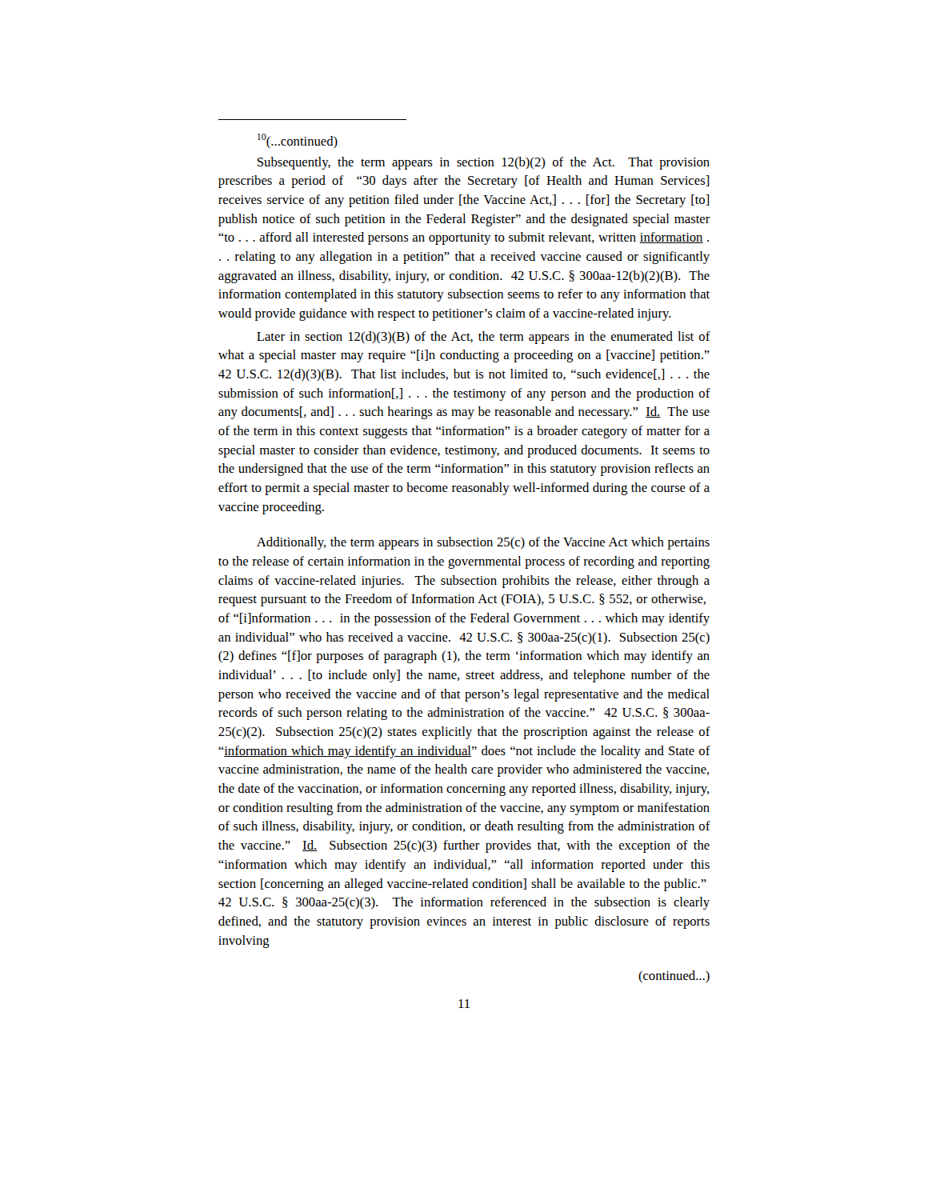10(...continued)
Subsequently, the term appears in section 12(b)(2) of the Act. That provision prescribes a period of “30 days after the Secretary [of Health and Human Services] receives service of any petition filed under [the Vaccine Act,] . . . [for] the Secretary [to] publish notice of such petition in the Federal Register” and the designated special master “to . . . afford all interested persons an opportunity to submit relevant, written information . . . relating to any allegation in a petition” that a received vaccine caused or significantly aggravated an illness, disability, injury, or condition. 42 U.S.C. § 300aa-12(b)(2)(B). The information contemplated in this statutory subsection seems to refer to any information that would provide guidance with respect to petitioner’s claim of a vaccine-related injury.
Later in section 12(d)(3)(B) of the Act, the term appears in the enumerated list of what a special master may require “[i]n conducting a proceeding on a [vaccine] petition.” 42 U.S.C. 12(d)(3)(B). That list includes, but is not limited to, “such evidence[,] . . . the submission of such information[,] . . . the testimony of any person and the production of any documents[, and] . . . such hearings as may be reasonable and necessary.” Id. The use of the term in this context suggests that “information” is a broader category of matter for a special master to consider than evidence, testimony, and produced documents. It seems to the undersigned that the use of the term “information” in this statutory provision reflects an effort to permit a special master to become reasonably well-informed during the course of a vaccine proceeding.
Additionally, the term appears in subsection 25(c) of the Vaccine Act which pertains to the release of certain information in the governmental process of recording and reporting claims of vaccine-related injuries. The subsection prohibits the release, either through a request pursuant to the Freedom of Information Act (FOIA), 5 U.S.C. § 552, or otherwise, of “[i]nformation . . . in the possession of the Federal Government . . . which may identify an individual” who has received a vaccine. 42 U.S.C. § 300aa-25(c)(1). Subsection 25(c)(2) defines “[f]or purposes of paragraph (1), the term ‘information which may identify an individual’ . . . [to include only] the name, street address, and telephone number of the person who received the vaccine and of that person’s legal representative and the medical records of such person relating to the administration of the vaccine.” 42 U.S.C. § 300aa-25(c)(2). Subsection 25(c)(2) states explicitly that the proscription against the release of “information which may identify an individual” does “not include the locality and State of vaccine administration, the name of the health care provider who administered the vaccine, the date of the vaccination, or information concerning any reported illness, disability, injury, or condition resulting from the administration of the vaccine, any symptom or manifestation of such illness, disability, injury, or condition, or death resulting from the administration of the vaccine.” Id. Subsection 25(c)(3) further provides that, with the exception of the “information which may identify an individual,” “all information reported under this section [concerning an alleged vaccine-related condition] shall be available to the public.” 42 U.S.C. § 300aa-25(c)(3). The information referenced in the subsection is clearly defined, and the statutory provision evinces an interest in public disclosure of reports involving
(continued...)
11